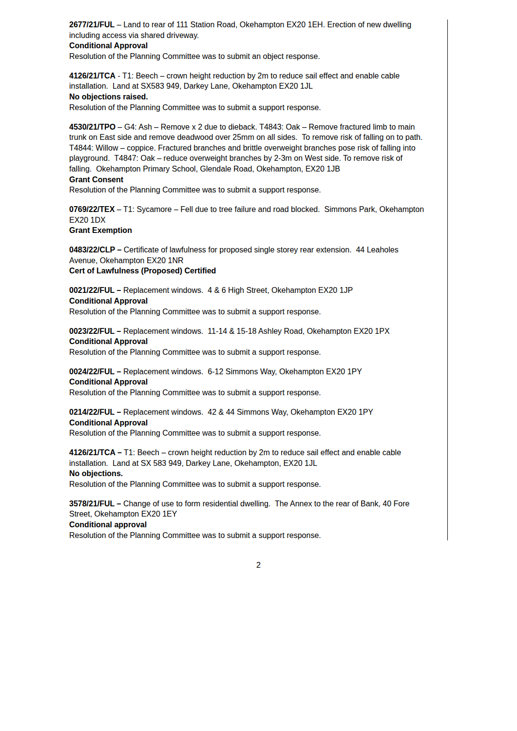2677/21/FUL – Land to rear of 111 Station Road, Okehampton EX20 1EH. Erection of new dwelling including access via shared driveway.
Conditional Approval
Resolution of the Planning Committee was to submit an object response.
4126/21/TCA - T1: Beech – crown height reduction by 2m to reduce sail effect and enable cable installation. Land at SX583 949, Darkey Lane, Okehampton EX20 1JL
No objections raised.
Resolution of the Planning Committee was to submit a support response.
4530/21/TPO – G4: Ash – Remove x 2 due to dieback. T4843: Oak – Remove fractured limb to main trunk on East side and remove deadwood over 25mm on all sides. To remove risk of falling on to path. T4844: Willow – coppice. Fractured branches and brittle overweight branches pose risk of falling into playground. T4847: Oak – reduce overweight branches by 2-3m on West side. To remove risk of falling. Okehampton Primary School, Glendale Road, Okehampton, EX20 1JB
Grant Consent
Resolution of the Planning Committee was to submit a support response.
0769/22/TEX – T1: Sycamore – Fell due to tree failure and road blocked. Simmons Park, Okehampton EX20 1DX
Grant Exemption
0483/22/CLP – Certificate of lawfulness for proposed single storey rear extension. 44 Leaholes Avenue, Okehampton EX20 1NR
Cert of Lawfulness (Proposed) Certified
0021/22/FUL – Replacement windows. 4 & 6 High Street, Okehampton EX20 1JP
Conditional Approval
Resolution of the Planning Committee was to submit a support response.
0023/22/FUL – Replacement windows. 11-14 & 15-18 Ashley Road, Okehampton EX20 1PX
Conditional Approval
Resolution of the Planning Committee was to submit a support response.
0024/22/FUL – Replacement windows. 6-12 Simmons Way, Okehampton EX20 1PY
Conditional Approval
Resolution of the Planning Committee was to submit a support response.
0214/22/FUL – Replacement windows. 42 & 44 Simmons Way, Okehampton EX20 1PY
Conditional Approval
Resolution of the Planning Committee was to submit a support response.
4126/21/TCA – T1: Beech – crown height reduction by 2m to reduce sail effect and enable cable installation. Land at SX 583 949, Darkey Lane, Okehampton, EX20 1JL
No objections.
Resolution of the Planning Committee was to submit a support response.
3578/21/FUL – Change of use to form residential dwelling. The Annex to the rear of Bank, 40 Fore Street, Okehampton EX20 1EY
Conditional approval
Resolution of the Planning Committee was to submit a support response.
2